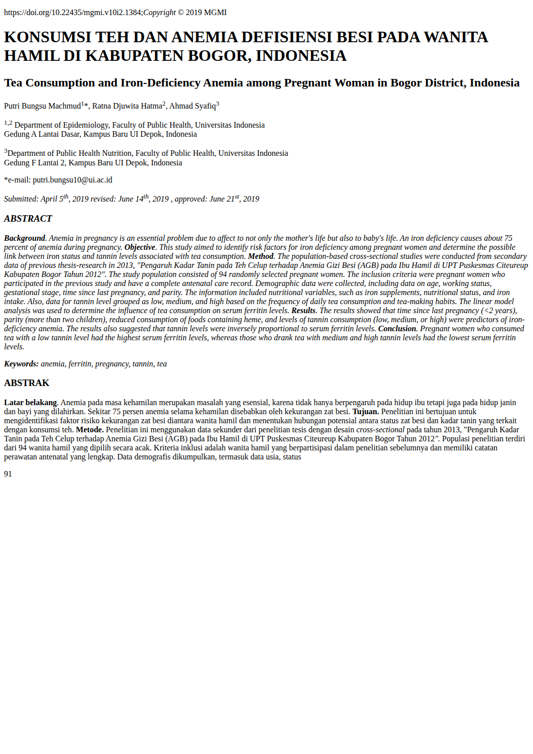https://doi.org/10.22435/mgmi.v10i2.1384;Copyright © 2019 MGMI
KONSUMSI TEH DAN ANEMIA DEFISIENSI BESI PADA WANITA HAMIL DI KABUPATEN BOGOR, INDONESIA
Tea Consumption and Iron-Deficiency Anemia among Pregnant Woman in Bogor District, Indonesia
Putri Bungsu Machmud1*, Ratna Djuwita Hatma2, Ahmad Syafiq3
1,2 Department of Epidemiology, Faculty of Public Health, Universitas Indonesia
Gedung A Lantai Dasar, Kampus Baru UI Depok, Indonesia
3Department of Public Health Nutrition, Faculty of Public Health, Universitas Indonesia
Gedung F Lantai 2, Kampus Baru UI Depok, Indonesia
*e-mail: putri.bungsu10@ui.ac.id
Submitted: April 5th, 2019 revised: June 14th, 2019 , approved: June 21st, 2019
ABSTRACT
Background. Anemia in pregnancy is an essential problem due to affect to not only the mother's life but also to baby's life. An iron deficiency causes about 75 percent of anemia during pregnancy. Objective. This study aimed to identify risk factors for iron deficiency among pregnant women and determine the possible link between iron status and tannin levels associated with tea consumption. Method. The population-based cross-sectional studies were conducted from secondary data of previous thesis-research in 2013, "Pengaruh Kadar Tanin pada Teh Celup terhadap Anemia Gizi Besi (AGB) pada Ibu Hamil di UPT Puskesmas Citeureup Kabupaten Bogor Tahun 2012". The study population consisted of 94 randomly selected pregnant women. The inclusion criteria were pregnant women who participated in the previous study and have a complete antenatal care record. Demographic data were collected, including data on age, working status, gestational stage, time since last pregnancy, and parity. The information included nutritional variables, such as iron supplements, nutritional status, and iron intake. Also, data for tannin level grouped as low, medium, and high based on the frequency of daily tea consumption and tea-making habits. The linear model analysis was used to determine the influence of tea consumption on serum ferritin levels. Results. The results showed that time since last pregnancy (<2 years), parity (more than two children), reduced consumption of foods containing heme, and levels of tannin consumption (low, medium, or high) were predictors of iron-deficiency anemia. The results also suggested that tannin levels were inversely proportional to serum ferritin levels. Conclusion. Pregnant women who consumed tea with a low tannin level had the highest serum ferritin levels, whereas those who drank tea with medium and high tannin levels had the lowest serum ferritin levels.
Keywords: anemia, ferritin, pregnancy, tannin, tea
ABSTRAK
Latar belakang. Anemia pada masa kehamilan merupakan masalah yang esensial, karena tidak hanya berpengaruh pada hidup ibu tetapi juga pada hidup janin dan bayi yang dilahirkan. Sekitar 75 persen anemia selama kehamilan disebabkan oleh kekurangan zat besi. Tujuan. Penelitian ini bertujuan untuk mengidentifikasi faktor risiko kekurangan zat besi diantara wanita hamil dan menentukan hubungan potensial antara status zat besi dan kadar tanin yang terkait dengan konsumsi teh. Metode. Penelitian ini menggunakan data sekunder dari penelitian tesis dengan desain cross-sectional pada tahun 2013, "Pengaruh Kadar Tanin pada Teh Celup terhadap Anemia Gizi Besi (AGB) pada Ibu Hamil di UPT Puskesmas Citeureup Kabupaten Bogor Tahun 2012". Populasi penelitian terdiri dari 94 wanita hamil yang dipilih secara acak. Kriteria inklusi adalah wanita hamil yang berpartisipasi dalam penelitian sebelumnya dan memiliki catatan perawatan antenatal yang lengkap. Data demografis dikumpulkan, termasuk data usia, status
91